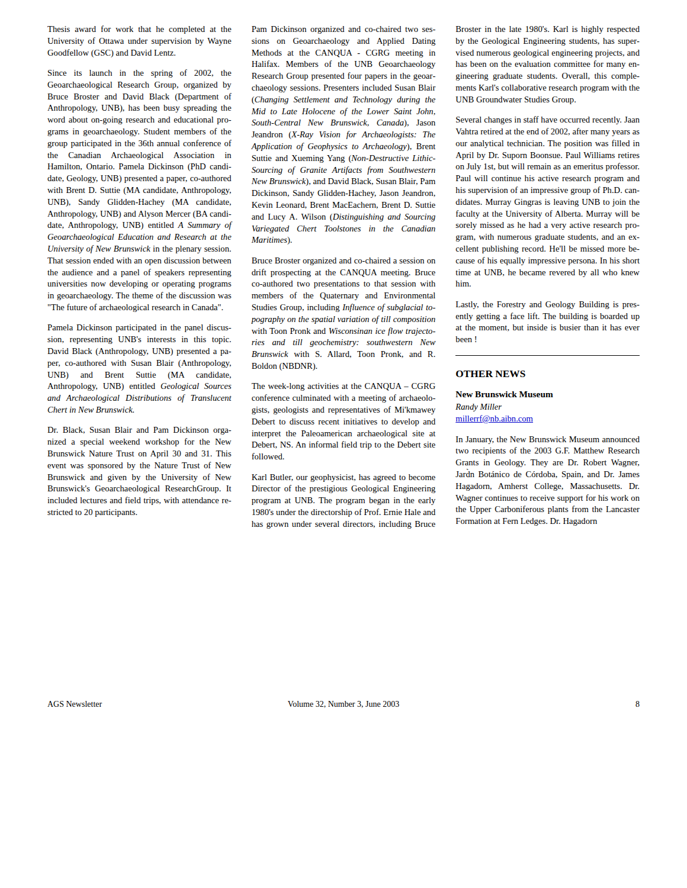Thesis award for work that he completed at the University of Ottawa under supervision by Wayne Goodfellow (GSC) and David Lentz.
Since its launch in the spring of 2002, the Geoarchaeological Research Group, organized by Bruce Broster and David Black (Department of Anthropology, UNB), has been busy spreading the word about on-going research and educational programs in geoarchaeology. Student members of the group participated in the 36th annual conference of the Canadian Archaeological Association in Hamilton, Ontario. Pamela Dickinson (PhD candidate, Geology, UNB) presented a paper, co-authored with Brent D. Suttie (MA candidate, Anthropology, UNB), Sandy Glidden-Hachey (MA candidate, Anthropology, UNB) and Alyson Mercer (BA candidate, Anthropology, UNB) entitled A Summary of Geoarchaeological Education and Research at the University of New Brunswick in the plenary session. That session ended with an open discussion between the audience and a panel of speakers representing universities now developing or operating programs in geoarchaeology. The theme of the discussion was "The future of archaeological research in Canada".
Pamela Dickinson participated in the panel discussion, representing UNB's interests in this topic. David Black (Anthropology, UNB) presented a paper, co-authored with Susan Blair (Anthropology, UNB) and Brent Suttie (MA candidate, Anthropology, UNB) entitled Geological Sources and Archaeological Distributions of Translucent Chert in New Brunswick.
Dr. Black, Susan Blair and Pam Dickinson organized a special weekend workshop for the New Brunswick Nature Trust on April 30 and 31. This event was sponsored by the Nature Trust of New Brunswick and given by the University of New Brunswick's Geoarchaeological ResearchGroup. It included lectures and field trips, with attendance restricted to 20 participants.
Pam Dickinson organized and co-chaired two sessions on Geoarchaeology and Applied Dating Methods at the CANQUA - CGRG meeting in Halifax. Members of the UNB Geoarchaeology Research Group presented four papers in the geoarchaeology sessions. Presenters included Susan Blair (Changing Settlement and Technology during the Mid to Late Holocene of the Lower Saint John, South-Central New Brunswick, Canada), Jason Jeandron (X-Ray Vision for Archaeologists: The Application of Geophysics to Archaeology), Brent Suttie and Xueming Yang (Non-Destructive Lithic-Sourcing of Granite Artifacts from Southwestern New Brunswick), and David Black, Susan Blair, Pam Dickinson, Sandy Glidden-Hachey, Jason Jeandron, Kevin Leonard, Brent MacEachern, Brent D. Suttie and Lucy A. Wilson (Distinguishing and Sourcing Variegated Chert Toolstones in the Canadian Maritimes).
Bruce Broster organized and co-chaired a session on drift prospecting at the CANQUA meeting. Bruce co-authored two presentations to that session with members of the Quaternary and Environmental Studies Group, including Influence of subglacial topography on the spatial variation of till composition with Toon Pronk and Wisconsinan ice flow trajectories and till geochemistry: southwestern New Brunswick with S. Allard, Toon Pronk, and R. Boldon (NBDNR).
The week-long activities at the CANQUA – CGRG conference culminated with a meeting of archaeologists, geologists and representatives of Mi'kmawey Debert to discuss recent initiatives to develop and interpret the Paleoamerican archaeological site at Debert, NS. An informal field trip to the Debert site followed.
Karl Butler, our geophysicist, has agreed to become Director of the prestigious Geological Engineering program at UNB. The program began in the early 1980's under the directorship of Prof. Ernie Hale and has grown under several directors, including Bruce Broster in the late 1980's. Karl is highly respected by the Geological Engineering students, has supervised numerous geological engineering projects, and has been on the evaluation committee for many engineering graduate students. Overall, this complements Karl's collaborative research program with the UNB Groundwater Studies Group.
Several changes in staff have occurred recently. Jaan Vahtra retired at the end of 2002, after many years as our analytical technician. The position was filled in April by Dr. Suporn Boonsue. Paul Williams retires on July 1st, but will remain as an emeritus professor. Paul will continue his active research program and his supervision of an impressive group of Ph.D. candidates. Murray Gingras is leaving UNB to join the faculty at the University of Alberta. Murray will be sorely missed as he had a very active research program, with numerous graduate students, and an excellent publishing record. He'll be missed more because of his equally impressive persona. In his short time at UNB, he became revered by all who knew him.
Lastly, the Forestry and Geology Building is presently getting a face lift. The building is boarded up at the moment, but inside is busier than it has ever been !
OTHER NEWS
New Brunswick Museum
Randy Miller
millerrf@nb.aibn.com
In January, the New Brunswick Museum announced two recipients of the 2003 G.F. Matthew Research Grants in Geology. They are Dr. Robert Wagner, Jard̀n Botánico de Córdoba, Spain, and Dr. James Hagadorn, Amherst College, Massachusetts. Dr. Wagner continues to receive support for his work on the Upper Carboniferous plants from the Lancaster Formation at Fern Ledges. Dr. Hagadorn
AGS Newsletter
Volume 32, Number 3, June 2003
8